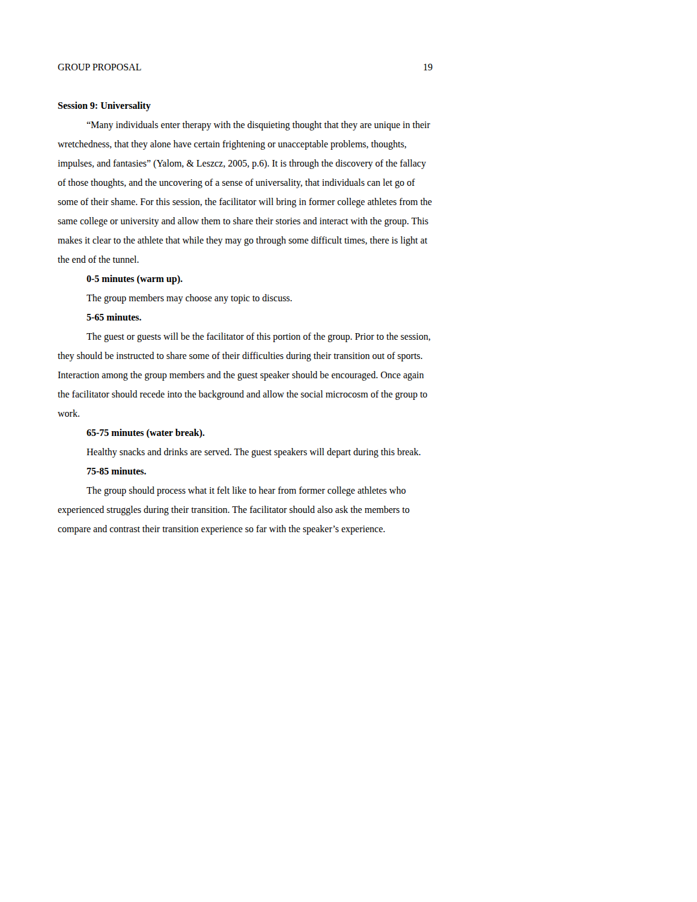Group Proposal 19
Session 9: Universality
“Many individuals enter therapy with the disquieting thought that they are unique in their wretchedness, that they alone have certain frightening or unacceptable problems, thoughts, impulses, and fantasies” (Yalom, & Leszcz, 2005, p.6). It is through the discovery of the fallacy of those thoughts, and the uncovering of a sense of universality, that individuals can let go of some of their shame. For this session, the facilitator will bring in former college athletes from the same college or university and allow them to share their stories and interact with the group. This makes it clear to the athlete that while they may go through some difficult times, there is light at the end of the tunnel.
0-5 minutes (warm up).
The group members may choose any topic to discuss.
5-65 minutes.
The guest or guests will be the facilitator of this portion of the group. Prior to the session, they should be instructed to share some of their difficulties during their transition out of sports. Interaction among the group members and the guest speaker should be encouraged. Once again the facilitator should recede into the background and allow the social microcosm of the group to work.
65-75 minutes (water break).
Healthy snacks and drinks are served. The guest speakers will depart during this break.
75-85 minutes.
The group should process what it felt like to hear from former college athletes who experienced struggles during their transition. The facilitator should also ask the members to compare and contrast their transition experience so far with the speaker’s experience.